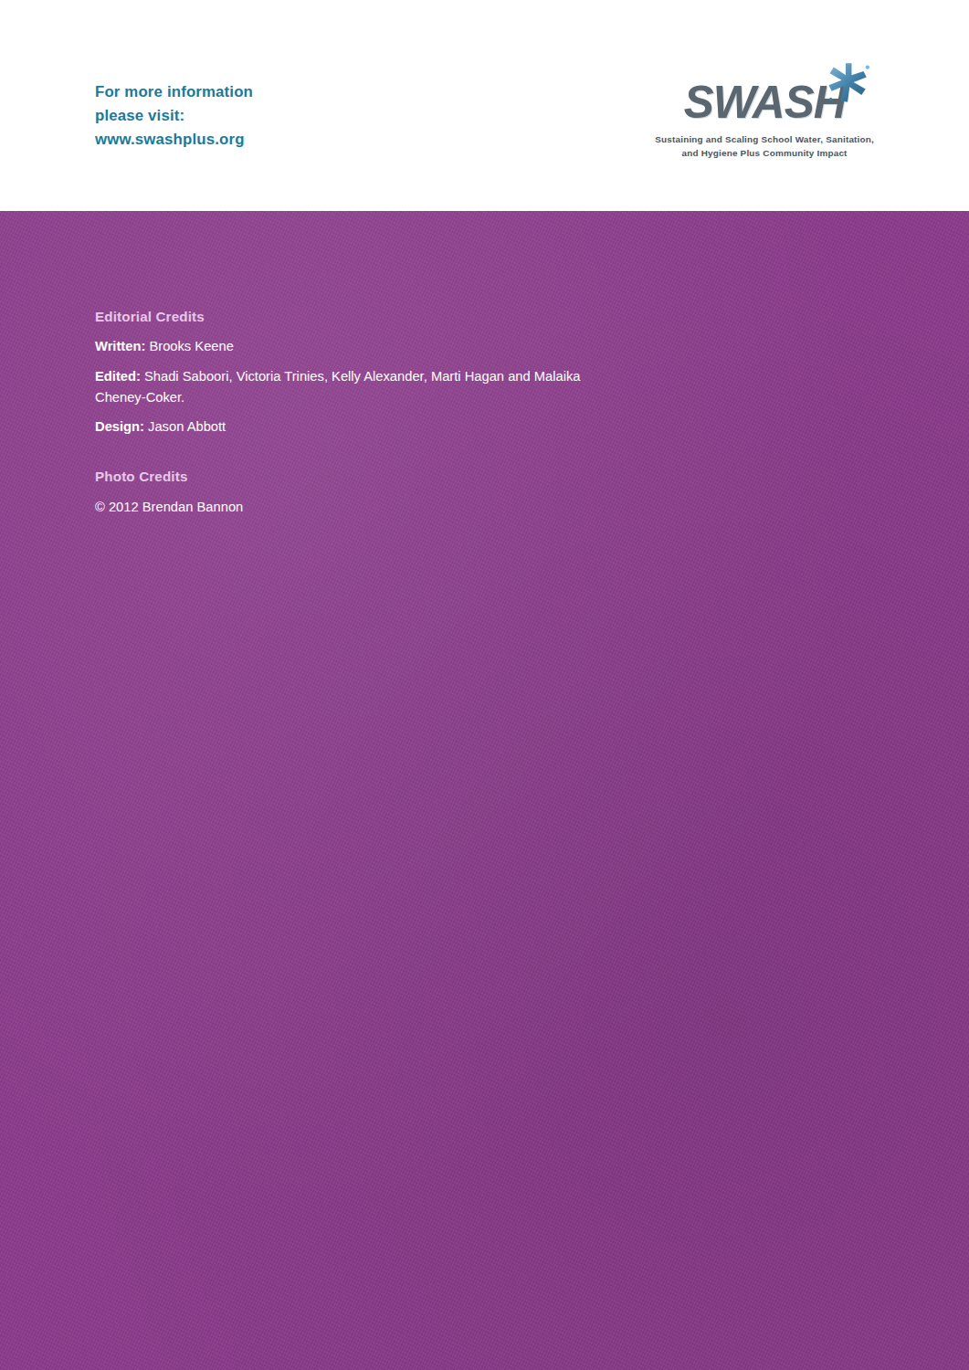For more information
please visit:
www.swashplus.org
SWASH
Sustaining and Scaling School Water, Sanitation,
and Hygiene Plus Community Impact
Editorial Credits
Written: Brooks Keene
Edited: Shadi Saboori, Victoria Trinies, Kelly Alexander, Marti Hagan and Malaika Cheney-Coker.
Design: Jason Abbott
Photo Credits
© 2012 Brendan Bannon